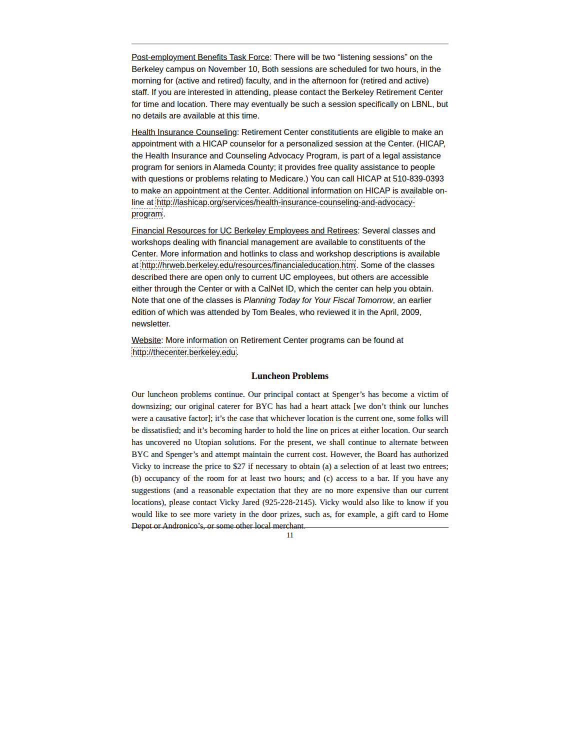Post-employment Benefits Task Force: There will be two “listening sessions” on the Berkeley campus on November 10, Both sessions are scheduled for two hours, in the morning for (active and retired) faculty, and in the afternoon for (retired and active) staff. If you are interested in attending, please contact the Berkeley Retirement Center for time and location. There may eventually be such a session specifically on LBNL, but no details are available at this time.
Health Insurance Counseling: Retirement Center constitutients are eligible to make an appointment with a HICAP counselor for a personalized session at the Center. (HICAP, the Health Insurance and Counseling Advocacy Program, is part of a legal assistance program for seniors in Alameda County; it provides free quality assistance to people with questions or problems relating to Medicare.) You can call HICAP at 510-839-0393 to make an appointment at the Center. Additional information on HICAP is available on-line at http://lashicap.org/services/health-insurance-counseling-and-advocacy-program.
Financial Resources for UC Berkeley Employees and Retirees: Several classes and workshops dealing with financial management are available to constituents of the Center. More information and hotlinks to class and workshop descriptions is available at http://hrweb.berkeley.edu/resources/financialeducation.htm. Some of the classes described there are open only to current UC employees, but others are accessible either through the Center or with a CalNet ID, which the center can help you obtain. Note that one of the classes is Planning Today for Your Fiscal Tomorrow, an earlier edition of which was attended by Tom Beales, who reviewed it in the April, 2009, newsletter.
Website: More information on Retirement Center programs can be found at http://thecenter.berkeley.edu.
Luncheon Problems
Our luncheon problems continue. Our principal contact at Spenger’s has become a victim of downsizing; our original caterer for BYC has had a heart attack [we don’t think our lunches were a causative factor]; it’s the case that whichever location is the current one, some folks will be dissatisfied; and it’s becoming harder to hold the line on prices at either location. Our search has uncovered no Utopian solutions. For the present, we shall continue to alternate between BYC and Spenger’s and attempt maintain the current cost. However, the Board has authorized Vicky to increase the price to $27 if necessary to obtain (a) a selection of at least two entrees; (b) occupancy of the room for at least two hours; and (c) access to a bar. If you have any suggestions (and a reasonable expectation that they are no more expensive than our current locations), please contact Vicky Jared (925-228-2145). Vicky would also like to know if you would like to see more variety in the door prizes, such as, for example, a gift card to Home Depot or Andronico’s, or some other local merchant.
11